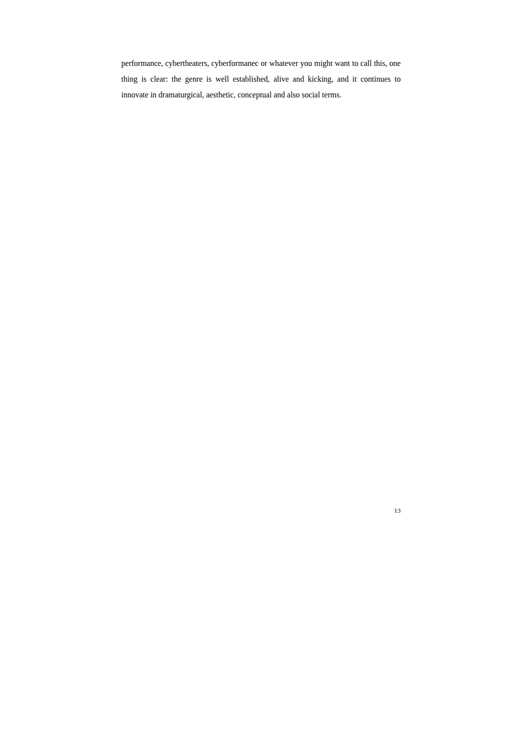performance, cybertheaters, cyberformanec or whatever you might want to call this, one thing is clear: the genre is well established, alive and kicking, and it continues to innovate in dramaturgical, aesthetic, conceptual and also social terms.
13